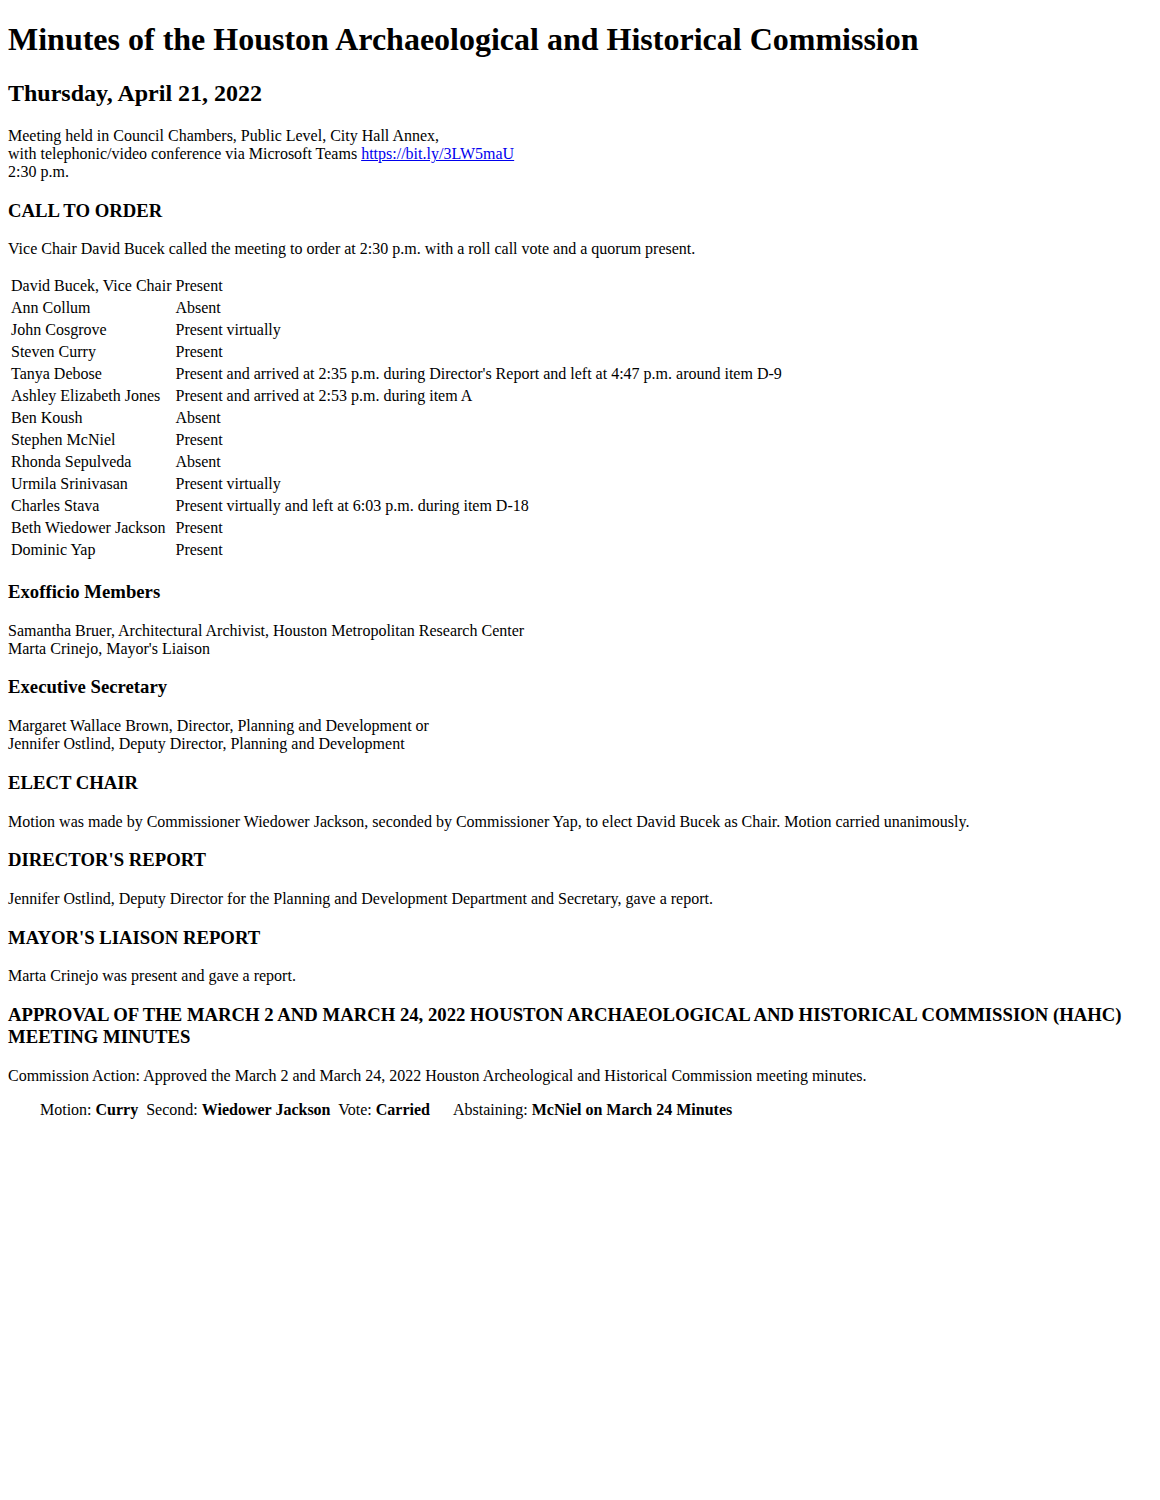Minutes of the Houston Archaeological and Historical Commission
Thursday, April 21, 2022
Meeting held in Council Chambers, Public Level, City Hall Annex,
with telephonic/video conference via Microsoft Teams https://bit.ly/3LW5maU
2:30 p.m.
CALL TO ORDER
Vice Chair David Bucek called the meeting to order at 2:30 p.m. with a roll call vote and a quorum present.
| David Bucek, Vice Chair | Present |
| Ann Collum | Absent |
| John Cosgrove | Present virtually |
| Steven Curry | Present |
| Tanya Debose | Present and arrived at 2:35 p.m. during Director's Report and left at 4:47 p.m. around item D-9 |
| Ashley Elizabeth Jones | Present and arrived at 2:53 p.m. during item A |
| Ben Koush | Absent |
| Stephen McNiel | Present |
| Rhonda Sepulveda | Absent |
| Urmila Srinivasan | Present virtually |
| Charles Stava | Present virtually and left at 6:03 p.m. during item D-18 |
| Beth Wiedower Jackson | Present |
| Dominic Yap | Present |
Exofficio Members
Samantha Bruer, Architectural Archivist, Houston Metropolitan Research Center
Marta Crinejo, Mayor's Liaison
Executive Secretary
Margaret Wallace Brown, Director, Planning and Development or
Jennifer Ostlind, Deputy Director, Planning and Development
ELECT CHAIR
Motion was made by Commissioner Wiedower Jackson, seconded by Commissioner Yap, to elect David Bucek as Chair. Motion carried unanimously.
DIRECTOR'S REPORT
Jennifer Ostlind, Deputy Director for the Planning and Development Department and Secretary, gave a report.
MAYOR'S LIAISON REPORT
Marta Crinejo was present and gave a report.
APPROVAL OF THE MARCH 2 AND MARCH 24, 2022 HOUSTON ARCHAEOLOGICAL AND HISTORICAL COMMISSION (HAHC) MEETING MINUTES
Commission Action: Approved the March 2 and March 24, 2022 Houston Archeological and Historical Commission meeting minutes.
Motion: Curry Second: Wiedower Jackson Vote: Carried Abstaining: McNiel on March 24 Minutes